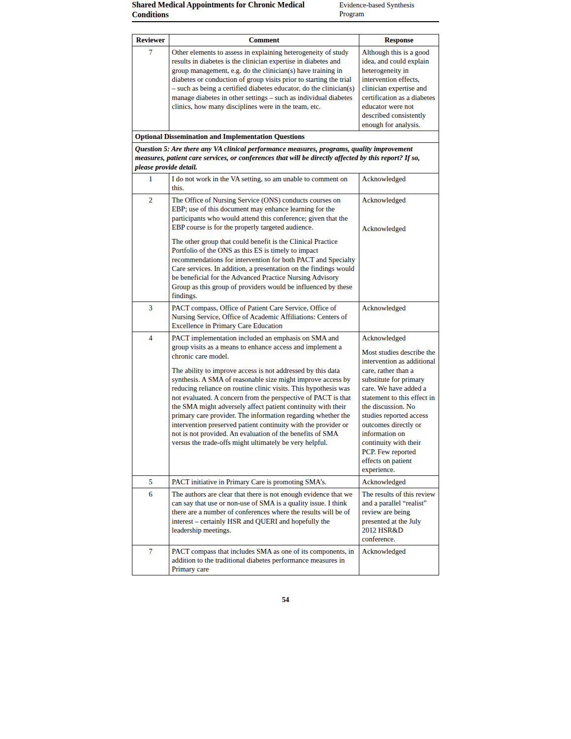Shared Medical Appointments for Chronic Medical Conditions Evidence-based Synthesis Program
| Reviewer | Comment | Response |
| --- | --- | --- |
| 7 | Other elements to assess in explaining heterogeneity of study results in diabetes is the clinician expertise in diabetes and group management, e.g. do the clinician(s) have training in diabetes or conduction of group visits prior to starting the trial – such as being a certified diabetes educator, do the clinician(s) manage diabetes in other settings – such as individual diabetes clinics, how many disciplines were in the team, etc. | Although this is a good idea, and could explain heterogeneity in intervention effects, clinician expertise and certification as a diabetes educator were not described consistently enough for analysis. |
| Optional Dissemination and Implementation Questions |
| Question 5: Are there any VA clinical performance measures, programs, quality improvement measures, patient care services, or conferences that will be directly affected by this report? If so, please provide detail. |
| 1 | I do not work in the VA setting, so am unable to comment on this. | Acknowledged |
| 2 | The Office of Nursing Service (ONS) conducts courses on EBP; use of this document may enhance learning for the participants who would attend this conference; given that the EBP course is for the properly targeted audience. The other group that could benefit is the Clinical Practice Portfolio of the ONS as this ES is timely to impact recommendations for intervention for both PACT and Specialty Care services. In addition, a presentation on the findings would be beneficial for the Advanced Practice Nursing Advisory Group as this group of providers would be influenced by these findings. | Acknowledged Acknowledged |
| 3 | PACT compass, Office of Patient Care Service, Office of Nursing Service, Office of Academic Affiliations: Centers of Excellence in Primary Care Education | Acknowledged |
| 4 | PACT implementation included an emphasis on SMA and group visits as a means to enhance access and implement a chronic care model. The ability to improve access is not addressed by this data synthesis. A SMA of reasonable size might improve access by reducing reliance on routine clinic visits. This hypothesis was not evaluated. A concern from the perspective of PACT is that the SMA might adversely affect patient continuity with their primary care provider. The information regarding whether the intervention preserved patient continuity with the provider or not is not provided. An evaluation of the benefits of SMA versus the trade-offs might ultimately be very helpful. | Acknowledged Most studies describe the intervention as additional care, rather than a substitute for primary care. We have added a statement to this effect in the discussion. No studies reported access outcomes directly or information on continuity with their PCP. Few reported effects on patient experience. |
| 5 | PACT initiative in Primary Care is promoting SMA’s. | Acknowledged |
| 6 | The authors are clear that there is not enough evidence that we can say that use or non-use of SMA is a quality issue. I think there are a number of conferences where the results will be of interest – certainly HSR and QUERI and hopefully the leadership meetings. | The results of this review and a parallel “realist” review are being presented at the July 2012 HSR&D conference. |
| 7 | PACT compass that includes SMA as one of its components, in addition to the traditional diabetes performance measures in Primary care | Acknowledged |
54